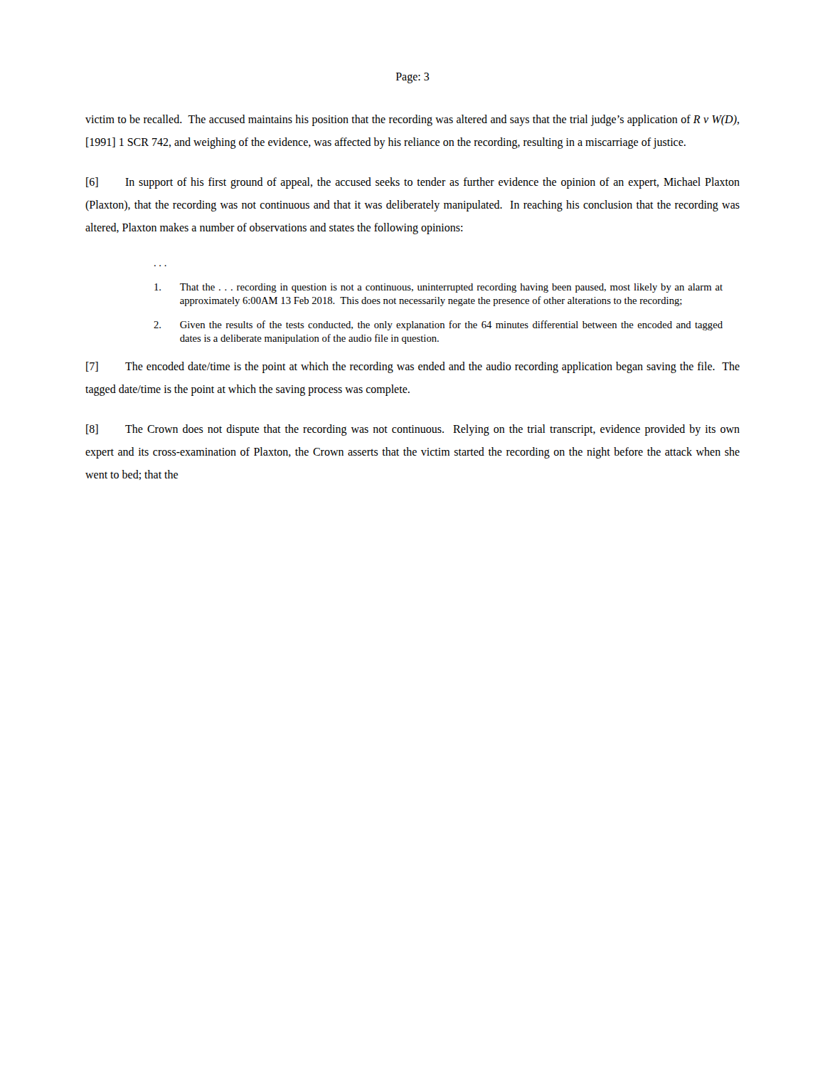Page: 3
victim to be recalled. The accused maintains his position that the recording was altered and says that the trial judge’s application of R v W(D), [1991] 1 SCR 742, and weighing of the evidence, was affected by his reliance on the recording, resulting in a miscarriage of justice.
[6] In support of his first ground of appeal, the accused seeks to tender as further evidence the opinion of an expert, Michael Plaxton (Plaxton), that the recording was not continuous and that it was deliberately manipulated. In reaching his conclusion that the recording was altered, Plaxton makes a number of observations and states the following opinions:
. . .
1.
That the . . . recording in question is not a continuous, uninterrupted recording having been paused, most likely by an alarm at approximately 6:00AM 13 Feb 2018. This does not necessarily negate the presence of other alterations to the recording;
2.
Given the results of the tests conducted, the only explanation for the 64 minutes differential between the encoded and tagged dates is a deliberate manipulation of the audio file in question.
[7] The encoded date/time is the point at which the recording was ended and the audio recording application began saving the file. The tagged date/time is the point at which the saving process was complete.
[8] The Crown does not dispute that the recording was not continuous. Relying on the trial transcript, evidence provided by its own expert and its cross-examination of Plaxton, the Crown asserts that the victim started the recording on the night before the attack when she went to bed; that the